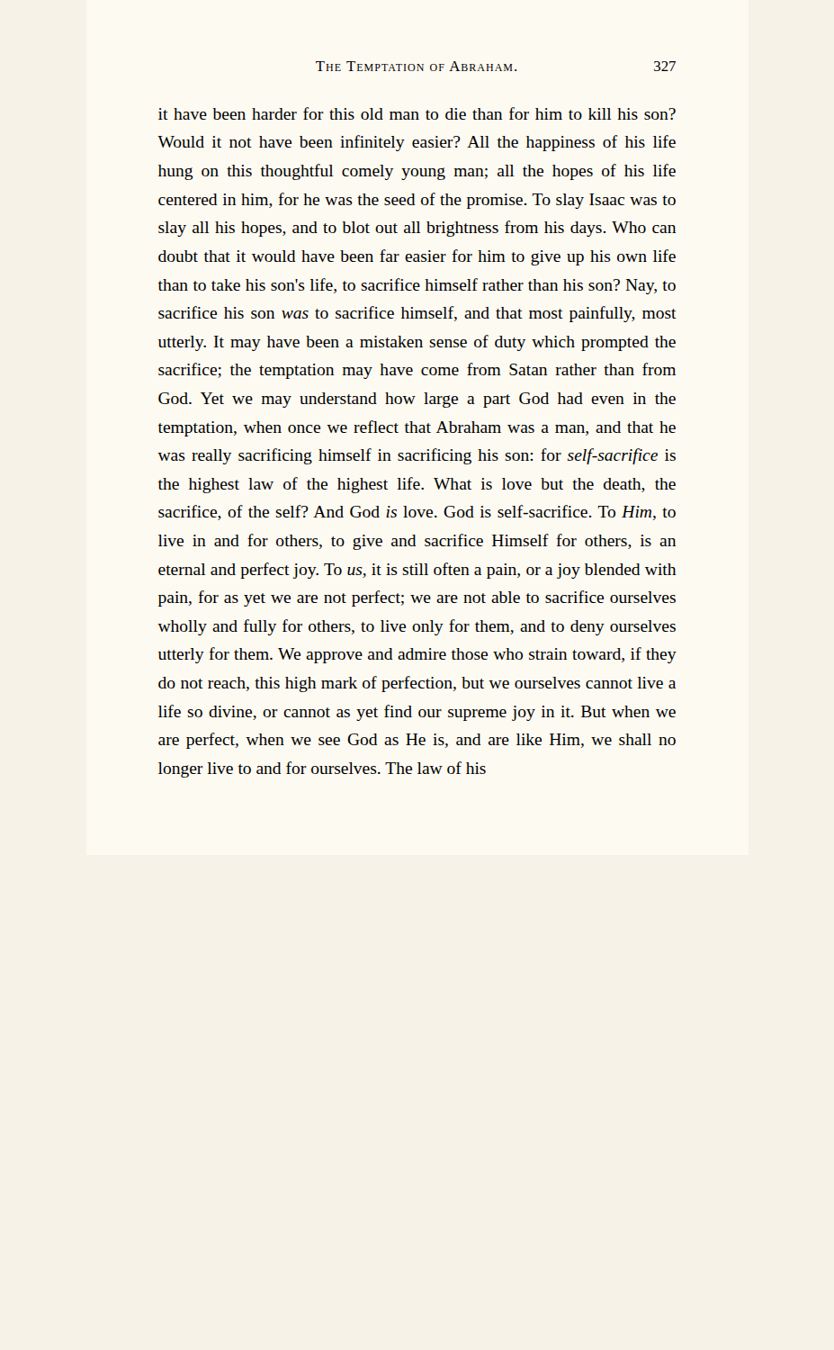The Temptation of Abraham. 327
it have been harder for this old man to die than for him to kill his son? Would it not have been infinitely easier? All the happiness of his life hung on this thoughtful comely young man; all the hopes of his life centered in him, for he was the seed of the promise. To slay Isaac was to slay all his hopes, and to blot out all brightness from his days. Who can doubt that it would have been far easier for him to give up his own life than to take his son's life, to sacrifice himself rather than his son? Nay, to sacrifice his son was to sacrifice himself, and that most painfully, most utterly. It may have been a mistaken sense of duty which prompted the sacrifice; the temptation may have come from Satan rather than from God. Yet we may understand how large a part God had even in the temptation, when once we reflect that Abraham was a man, and that he was really sacrificing himself in sacrificing his son: for self-sacrifice is the highest law of the highest life. What is love but the death, the sacrifice, of the self? And God is love. God is self-sacrifice. To Him, to live in and for others, to give and sacrifice Himself for others, is an eternal and perfect joy. To us, it is still often a pain, or a joy blended with pain, for as yet we are not perfect; we are not able to sacrifice ourselves wholly and fully for others, to live only for them, and to deny ourselves utterly for them. We approve and admire those who strain toward, if they do not reach, this high mark of perfection, but we ourselves cannot live a life so divine, or cannot as yet find our supreme joy in it. But when we are perfect, when we see God as He is, and are like Him, we shall no longer live to and for ourselves. The law of his